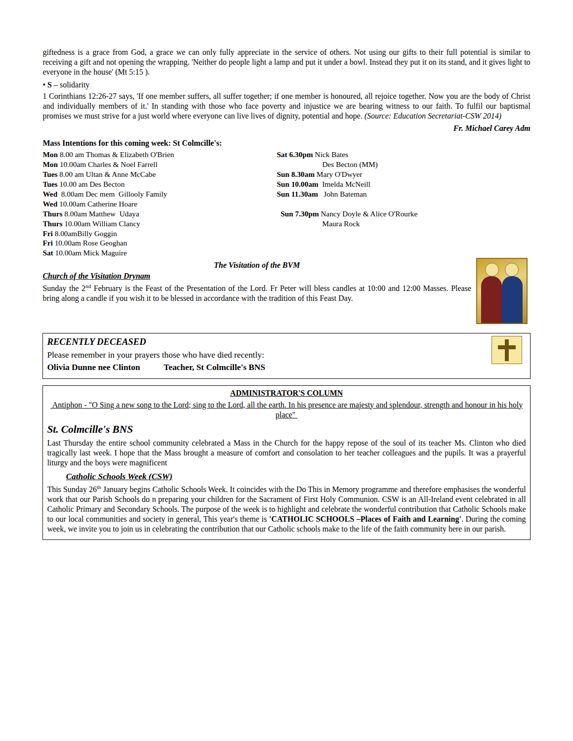giftedness is a grace from God, a grace we can only fully appreciate in the service of others. Not using our gifts to their full potential is similar to receiving a gift and not opening the wrapping. 'Neither do people light a lamp and put it under a bowl. Instead they put it on its stand, and it gives light to everyone in the house' (Mt 5:15 ).
• S – solidarity
1 Corinthians 12:26-27 says, 'If one member suffers, all suffer together; if one member is honoured, all rejoice together. Now you are the body of Christ and individually members of it.' In standing with those who face poverty and injustice we are bearing witness to our faith. To fulfil our baptismal promises we must strive for a just world where everyone can live lives of dignity, potential and hope. (Source: Education Secretariat-CSW 2014)
Fr. Michael Carey Adm
Mass Intentions for this coming week: St Colmcille's:
| Mon 8.00 am Thomas & Elizabeth O'Brien | Sat 6.30pm Nick Bates |
| Mon 10.00am Charles & Noel Farrell | Des Becton (MM) |
| Tues 8.00 am Ultan & Anne McCabe | Sun 8.30am Mary O'Dwyer |
| Tues 10.00 am Des Becton | Sun 10.00am Imelda McNeill |
| Wed 8.00am Dec mem Gillooly Family | Sun 11.30am John Bateman |
| Wed 10.00am Catherine Hoare | |
| Thurs 8.00am Matthew Udaya | Sun 7.30pm Nancy Doyle & Alice O'Rourke |
| Thurs 10.00am William Clancy | Maura Rock |
| Fri 8.00amBilly Goggin | |
| Fri 10.00am Rose Geoghan | |
| Sat 10.00am Mick Maguire | |
The Visitation of the BVM
Church of the Visitation Drynam
Sunday the 2nd February is the Feast of the Presentation of the Lord. Fr Peter will bless candles at 10:00 and 12:00 Masses. Please bring along a candle if you wish it to be blessed in accordance with the tradition of this Feast Day.
RECENTLY DECEASED
Please remember in your prayers those who have died recently:
Olivia Dunne nee Clinton Teacher, St Colmcille's BNS
ADMINISTRATOR'S COLUMN
Antiphon - "O Sing a new song to the Lord; sing to the Lord, all the earth. In his presence are majesty and splendour, strength and honour in his holy place"
St. Colmcille's BNS
Last Thursday the entire school community celebrated a Mass in the Church for the happy repose of the soul of its teacher Ms. Clinton who died tragically last week. I hope that the Mass brought a measure of comfort and consolation to her teacher colleagues and the pupils. It was a prayerful liturgy and the boys were magnificent
Catholic Schools Week (CSW)
This Sunday 26th January begins Catholic Schools Week. It coincides with the Do This in Memory programme and therefore emphasises the wonderful work that our Parish Schools do n preparing your children for the Sacrament of First Holy Communion. CSW is an All-Ireland event celebrated in all Catholic Primary and Secondary Schools. The purpose of the week is to highlight and celebrate the wonderful contribution that Catholic Schools make to our local communities and society in general, This year's theme is 'CATHOLIC SCHOOLS –Places of Faith and Learning'. During the coming week, we invite you to join us in celebrating the contribution that our Catholic schools make to the life of the faith community here in our parish.